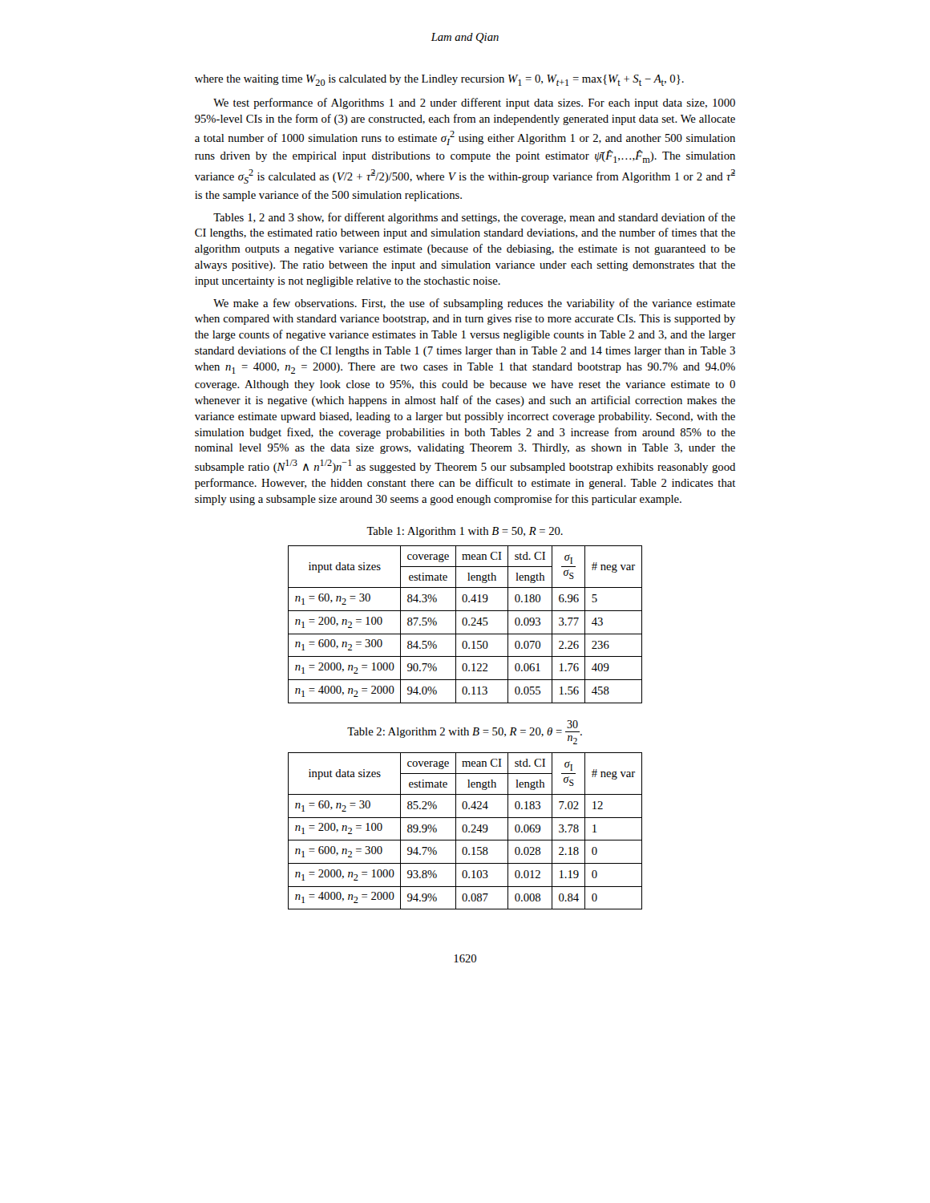Lam and Qian
where the waiting time W20 is calculated by the Lindley recursion W1 = 0, Wt+1 = max{Wt + St − At, 0}.
We test performance of Algorithms 1 and 2 under different input data sizes. For each input data size, 1000 95%-level CIs in the form of (3) are constructed, each from an independently generated input data set. We allocate a total number of 1000 simulation runs to estimate σI2 using either Algorithm 1 or 2, and another 500 simulation runs driven by the empirical input distributions to compute the point estimator ψ̄(F̂1,…,F̂m). The simulation variance σS2 is calculated as (V/2 + τ̃2/2)/500, where V is the within-group variance from Algorithm 1 or 2 and τ̃2 is the sample variance of the 500 simulation replications.
Tables 1, 2 and 3 show, for different algorithms and settings, the coverage, mean and standard deviation of the CI lengths, the estimated ratio between input and simulation standard deviations, and the number of times that the algorithm outputs a negative variance estimate (because of the debiasing, the estimate is not guaranteed to be always positive). The ratio between the input and simulation variance under each setting demonstrates that the input uncertainty is not negligible relative to the stochastic noise.
We make a few observations. First, the use of subsampling reduces the variability of the variance estimate when compared with standard variance bootstrap, and in turn gives rise to more accurate CIs. This is supported by the large counts of negative variance estimates in Table 1 versus negligible counts in Table 2 and 3, and the larger standard deviations of the CI lengths in Table 1 (7 times larger than in Table 2 and 14 times larger than in Table 3 when n1 = 4000, n2 = 2000). There are two cases in Table 1 that standard bootstrap has 90.7% and 94.0% coverage. Although they look close to 95%, this could be because we have reset the variance estimate to 0 whenever it is negative (which happens in almost half of the cases) and such an artificial correction makes the variance estimate upward biased, leading to a larger but possibly incorrect coverage probability. Second, with the simulation budget fixed, the coverage probabilities in both Tables 2 and 3 increase from around 85% to the nominal level 95% as the data size grows, validating Theorem 3. Thirdly, as shown in Table 3, under the subsample ratio (N1/3 ∧ n1/2)n−1 as suggested by Theorem 5 our subsampled bootstrap exhibits reasonably good performance. However, the hidden constant there can be difficult to estimate in general. Table 2 indicates that simply using a subsample size around 30 seems a good enough compromise for this particular example.
Table 1: Algorithm 1 with B = 50, R = 20.
| input data sizes | coverage | mean CI | std. CI | σ I σ S | # neg var |
| --- | --- | --- | --- | --- | --- |
| estimate | length | length |
| n 1 = 60, n 2 = 30 | 84.3% | 0.419 | 0.180 | 6.96 | 5 |
| n 1 = 200, n 2 = 100 | 87.5% | 0.245 | 0.093 | 3.77 | 43 |
| n 1 = 600, n 2 = 300 | 84.5% | 0.150 | 0.070 | 2.26 | 236 |
| n 1 = 2000, n 2 = 1000 | 90.7% | 0.122 | 0.061 | 1.76 | 409 |
| n 1 = 4000, n 2 = 2000 | 94.0% | 0.113 | 0.055 | 1.56 | 458 |
Table 2: Algorithm 2 with B = 50, R = 20, θ = 30 n2.
| input data sizes | coverage | mean CI | std. CI | σ I σ S | # neg var |
| --- | --- | --- | --- | --- | --- |
| estimate | length | length |
| n 1 = 60, n 2 = 30 | 85.2% | 0.424 | 0.183 | 7.02 | 12 |
| n 1 = 200, n 2 = 100 | 89.9% | 0.249 | 0.069 | 3.78 | 1 |
| n 1 = 600, n 2 = 300 | 94.7% | 0.158 | 0.028 | 2.18 | 0 |
| n 1 = 2000, n 2 = 1000 | 93.8% | 0.103 | 0.012 | 1.19 | 0 |
| n 1 = 4000, n 2 = 2000 | 94.9% | 0.087 | 0.008 | 0.84 | 0 |
1620